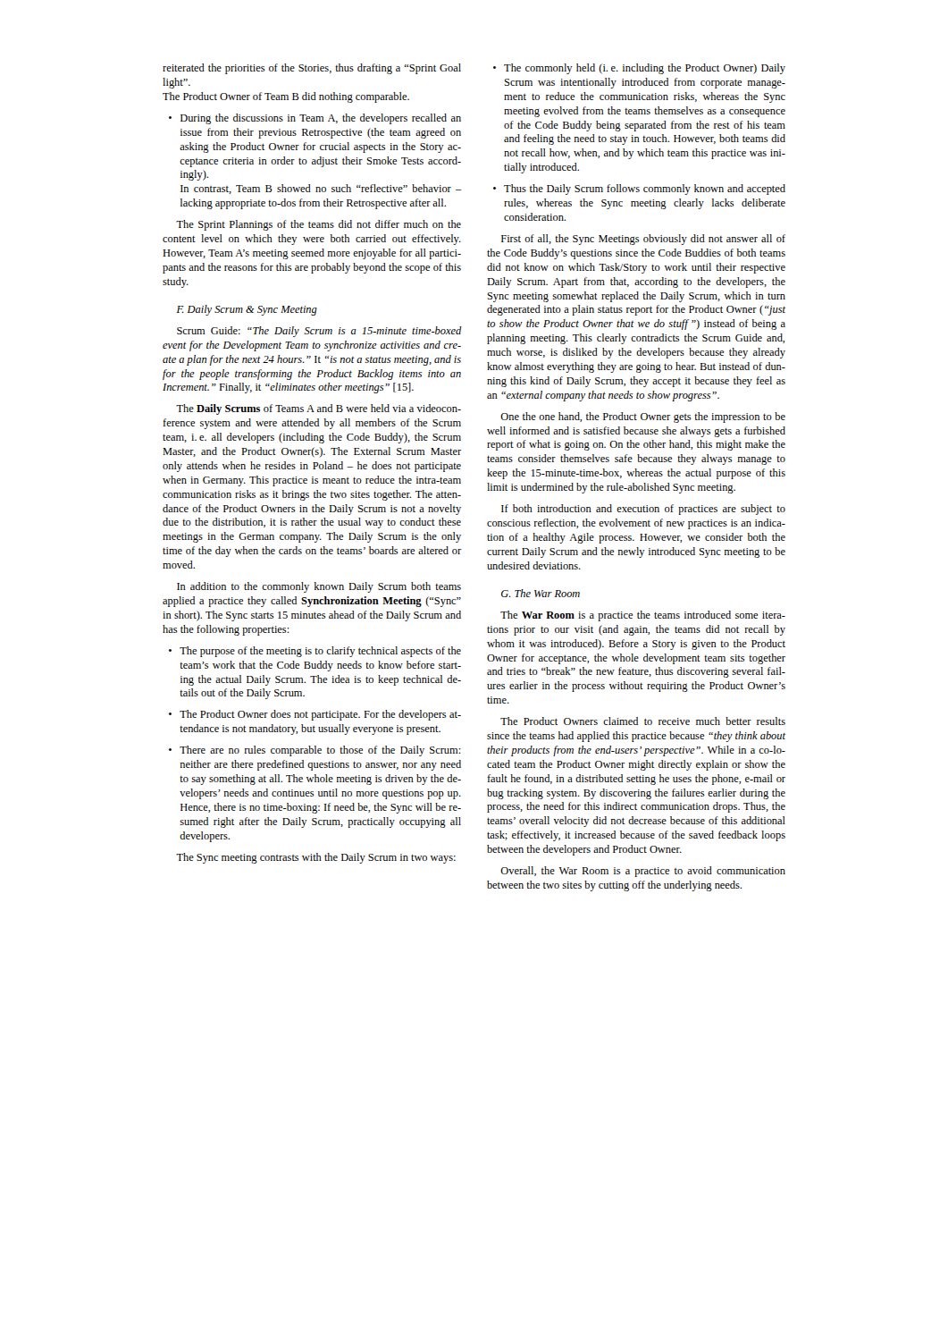reiterated the priorities of the Stories, thus drafting a “Sprint Goal light”.
The Product Owner of Team B did nothing comparable.
During the discussions in Team A, the developers recalled an issue from their previous Retrospective (the team agreed on asking the Product Owner for crucial aspects in the Story acceptance criteria in order to adjust their Smoke Tests accordingly).
In contrast, Team B showed no such “reflective” behavior – lacking appropriate to-dos from their Retrospective after all.
The Sprint Plannings of the teams did not differ much on the content level on which they were both carried out effectively. However, Team A’s meeting seemed more enjoyable for all participants and the reasons for this are probably beyond the scope of this study.
F. Daily Scrum & Sync Meeting
Scrum Guide: “The Daily Scrum is a 15-minute time-boxed event for the Development Team to synchronize activities and create a plan for the next 24 hours.” It “is not a status meeting, and is for the people transforming the Product Backlog items into an Increment.” Finally, it “eliminates other meetings” [15].
The Daily Scrums of Teams A and B were held via a videoconference system and were attended by all members of the Scrum team, i. e. all developers (including the Code Buddy), the Scrum Master, and the Product Owner(s). The External Scrum Master only attends when he resides in Poland – he does not participate when in Germany. This practice is meant to reduce the intra-team communication risks as it brings the two sites together. The attendance of the Product Owners in the Daily Scrum is not a novelty due to the distribution, it is rather the usual way to conduct these meetings in the German company. The Daily Scrum is the only time of the day when the cards on the teams’ boards are altered or moved.
In addition to the commonly known Daily Scrum both teams applied a practice they called Synchronization Meeting (“Sync” in short). The Sync starts 15 minutes ahead of the Daily Scrum and has the following properties:
The purpose of the meeting is to clarify technical aspects of the team’s work that the Code Buddy needs to know before starting the actual Daily Scrum. The idea is to keep technical details out of the Daily Scrum.
The Product Owner does not participate. For the developers attendance is not mandatory, but usually everyone is present.
There are no rules comparable to those of the Daily Scrum: neither are there predefined questions to answer, nor any need to say something at all. The whole meeting is driven by the developers’ needs and continues until no more questions pop up. Hence, there is no time-boxing: If need be, the Sync will be resumed right after the Daily Scrum, practically occupying all developers.
The Sync meeting contrasts with the Daily Scrum in two ways:
The commonly held (i. e. including the Product Owner) Daily Scrum was intentionally introduced from corporate management to reduce the communication risks, whereas the Sync meeting evolved from the teams themselves as a consequence of the Code Buddy being separated from the rest of his team and feeling the need to stay in touch. However, both teams did not recall how, when, and by which team this practice was initially introduced.
Thus the Daily Scrum follows commonly known and accepted rules, whereas the Sync meeting clearly lacks deliberate consideration.
First of all, the Sync Meetings obviously did not answer all of the Code Buddy’s questions since the Code Buddies of both teams did not know on which Task/Story to work until their respective Daily Scrum. Apart from that, according to the developers, the Sync meeting somewhat replaced the Daily Scrum, which in turn degenerated into a plain status report for the Product Owner (“just to show the Product Owner that we do stuff ”) instead of being a planning meeting. This clearly contradicts the Scrum Guide and, much worse, is disliked by the developers because they already know almost everything they are going to hear. But instead of dunning this kind of Daily Scrum, they accept it because they feel as an “external company that needs to show progress”.
One the one hand, the Product Owner gets the impression to be well informed and is satisfied because she always gets a furbished report of what is going on. On the other hand, this might make the teams consider themselves safe because they always manage to keep the 15-minute-time-box, whereas the actual purpose of this limit is undermined by the rule-abolished Sync meeting.
If both introduction and execution of practices are subject to conscious reflection, the evolvement of new practices is an indication of a healthy Agile process. However, we consider both the current Daily Scrum and the newly introduced Sync meeting to be undesired deviations.
G. The War Room
The War Room is a practice the teams introduced some iterations prior to our visit (and again, the teams did not recall by whom it was introduced). Before a Story is given to the Product Owner for acceptance, the whole development team sits together and tries to “break” the new feature, thus discovering several failures earlier in the process without requiring the Product Owner’s time.
The Product Owners claimed to receive much better results since the teams had applied this practice because “they think about their products from the end-users’ perspective”. While in a co-located team the Product Owner might directly explain or show the fault he found, in a distributed setting he uses the phone, e-mail or bug tracking system. By discovering the failures earlier during the process, the need for this indirect communication drops. Thus, the teams’ overall velocity did not decrease because of this additional task; effectively, it increased because of the saved feedback loops between the developers and Product Owner.
Overall, the War Room is a practice to avoid communication between the two sites by cutting off the underlying needs.